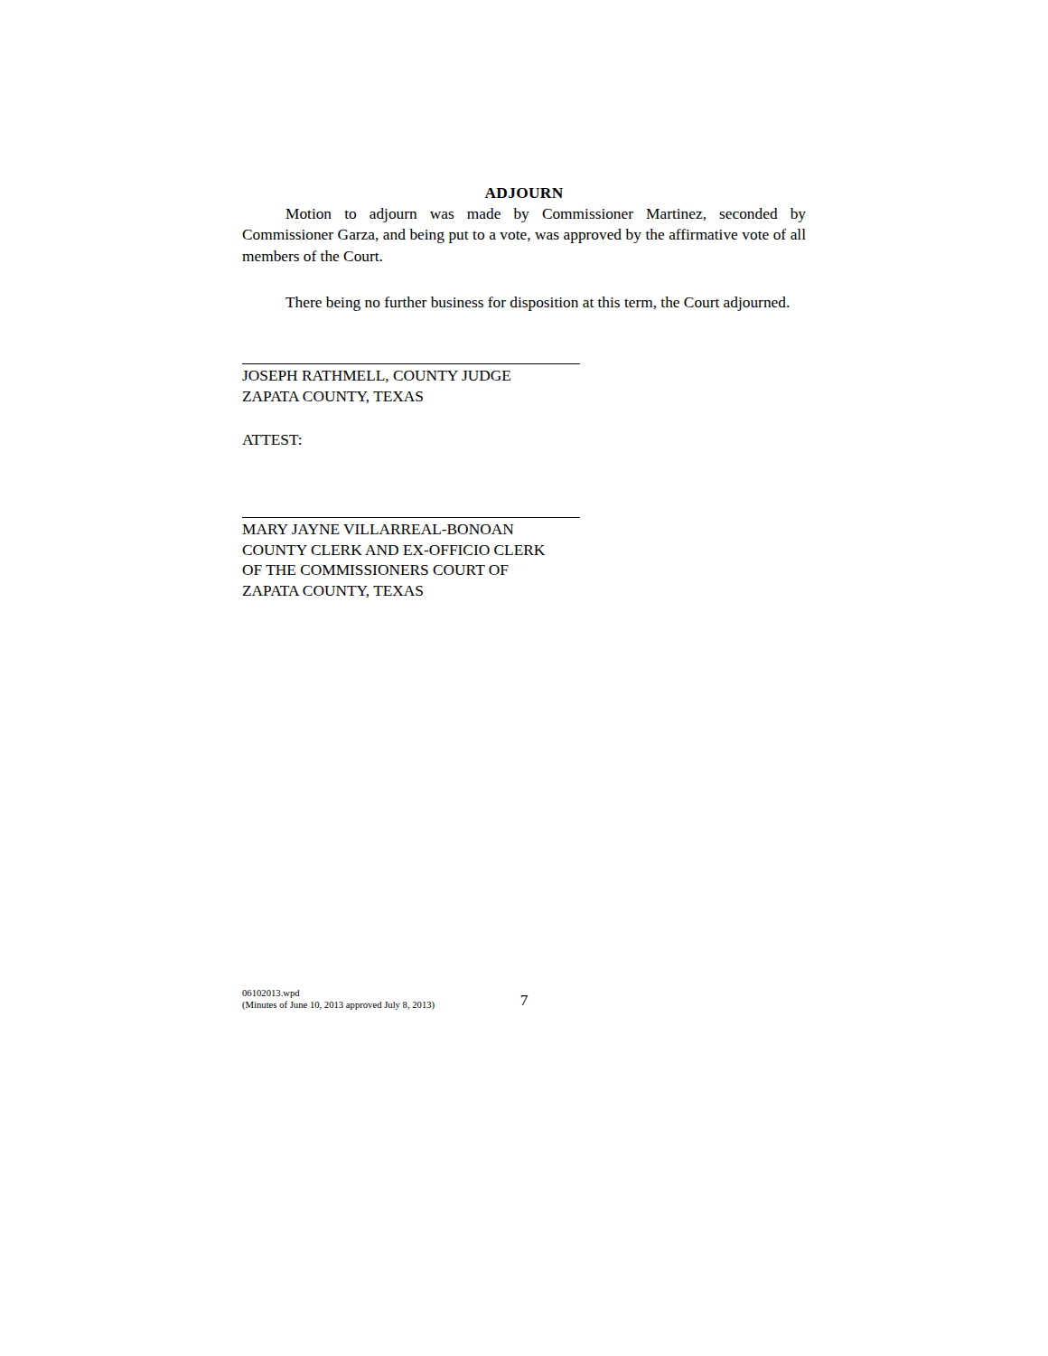ADJOURN
Motion to adjourn was made by Commissioner Martinez, seconded by Commissioner Garza, and being put to a vote, was approved by the affirmative vote of all members of the Court.
There being no further business for disposition at this term, the Court adjourned.
JOSEPH RATHMELL, COUNTY JUDGE
ZAPATA COUNTY, TEXAS
ATTEST:
MARY JAYNE VILLARREAL-BONOAN
COUNTY CLERK AND EX-OFFICIO CLERK
OF THE COMMISSIONERS COURT OF
ZAPATA COUNTY, TEXAS
06102013.wpd
(Minutes of June 10, 2013 approved July 8, 2013)
7